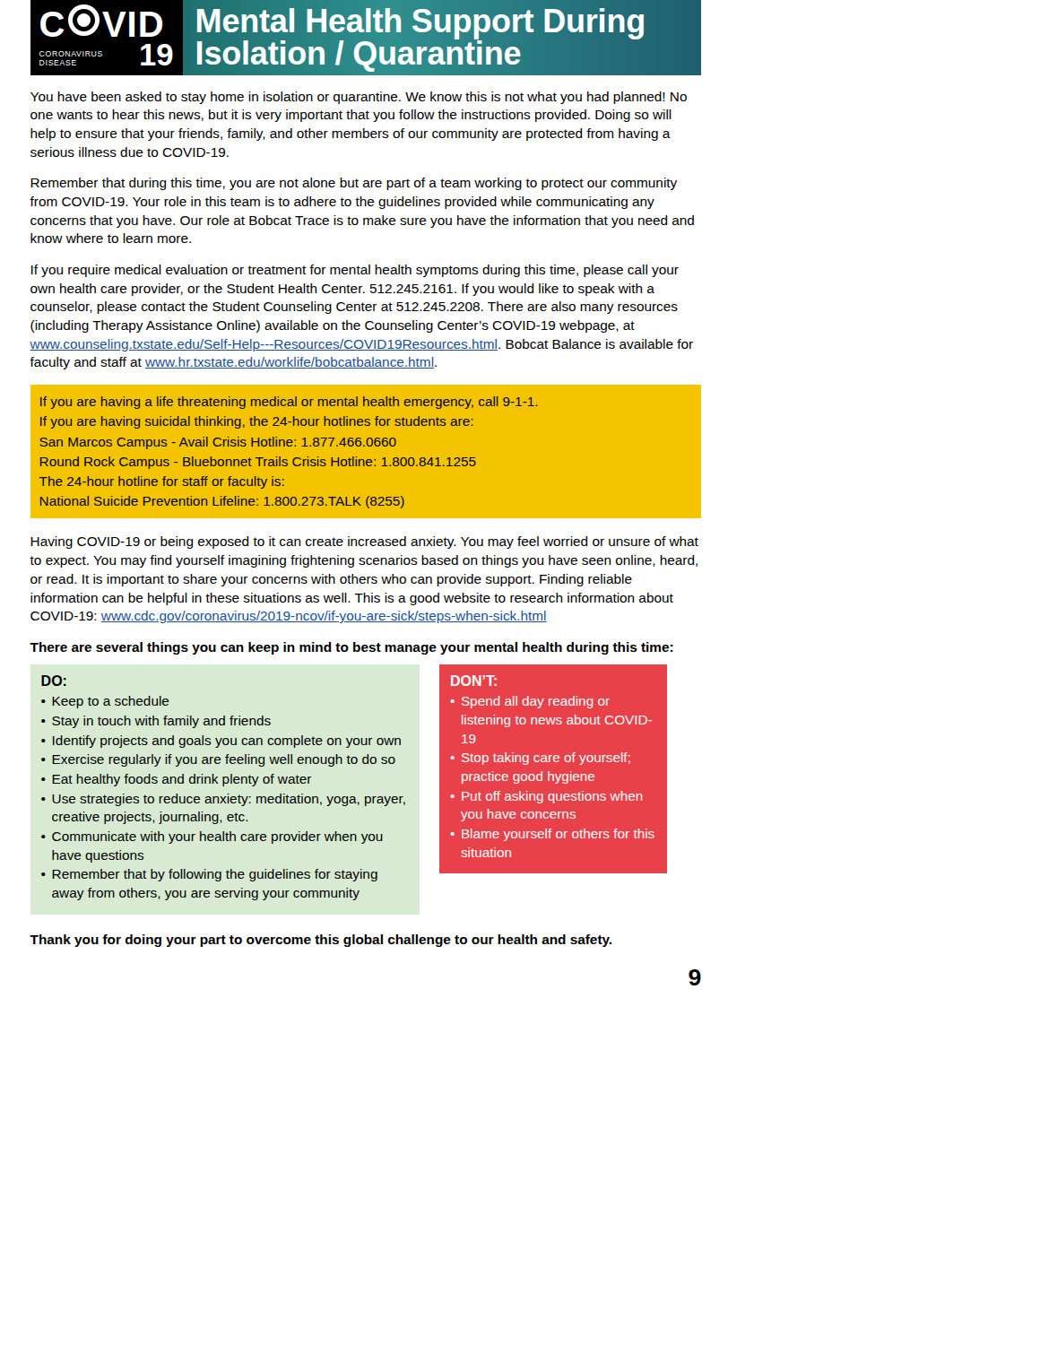C VID
Coronavirus
Disease
19
Mental Health Support During
Isolation / Quarantine
You have been asked to stay home in isolation or quarantine. We know this is not what you had planned! No one wants to hear this news, but it is very important that you follow the instructions provided. Doing so will help to ensure that your friends, family, and other members of our community are protected from having a serious illness due to COVID-19.
Remember that during this time, you are not alone but are part of a team working to protect our community from COVID-19. Your role in this team is to adhere to the guidelines provided while communicating any concerns that you have. Our role at Bobcat Trace is to make sure you have the information that you need and know where to learn more.
If you require medical evaluation or treatment for mental health symptoms during this time, please call your own health care provider, or the Student Health Center. 512.245.2161. If you would like to speak with a counselor, please contact the Student Counseling Center at 512.245.2208. There are also many resources (including Therapy Assistance Online) available on the Counseling Center’s COVID-19 webpage, at www.counseling.txstate.edu/Self-Help---Resources/COVID19Resources.html. Bobcat Balance is available for faculty and staff at www.hr.txstate.edu/worklife/bobcatbalance.html.
If you are having a life threatening medical or mental health emergency, call 9-1-1.
If you are having suicidal thinking, the 24-hour hotlines for students are:
San Marcos Campus - Avail Crisis Hotline: 1.877.466.0660
Round Rock Campus - Bluebonnet Trails Crisis Hotline: 1.800.841.1255
The 24-hour hotline for staff or faculty is:
National Suicide Prevention Lifeline: 1.800.273.TALK (8255)
Having COVID-19 or being exposed to it can create increased anxiety. You may feel worried or unsure of what to expect. You may find yourself imagining frightening scenarios based on things you have seen online, heard, or read. It is important to share your concerns with others who can provide support. Finding reliable information can be helpful in these situations as well. This is a good website to research information about COVID-19: www.cdc.gov/coronavirus/2019-ncov/if-you-are-sick/steps-when-sick.html
There are several things you can keep in mind to best manage your mental health during this time:
DO:
Keep to a schedule
Stay in touch with family and friends
Identify projects and goals you can complete on your own
Exercise regularly if you are feeling well enough to do so
Eat healthy foods and drink plenty of water
Use strategies to reduce anxiety: meditation, yoga, prayer, creative projects, journaling, etc.
Communicate with your health care provider when you have questions
Remember that by following the guidelines for staying away from others, you are serving your community
DON’T:
Spend all day reading or listening to news about COVID-19
Stop taking care of yourself; practice good hygiene
Put off asking questions when you have concerns
Blame yourself or others for this situation
Thank you for doing your part to overcome this global challenge to our health and safety.
9